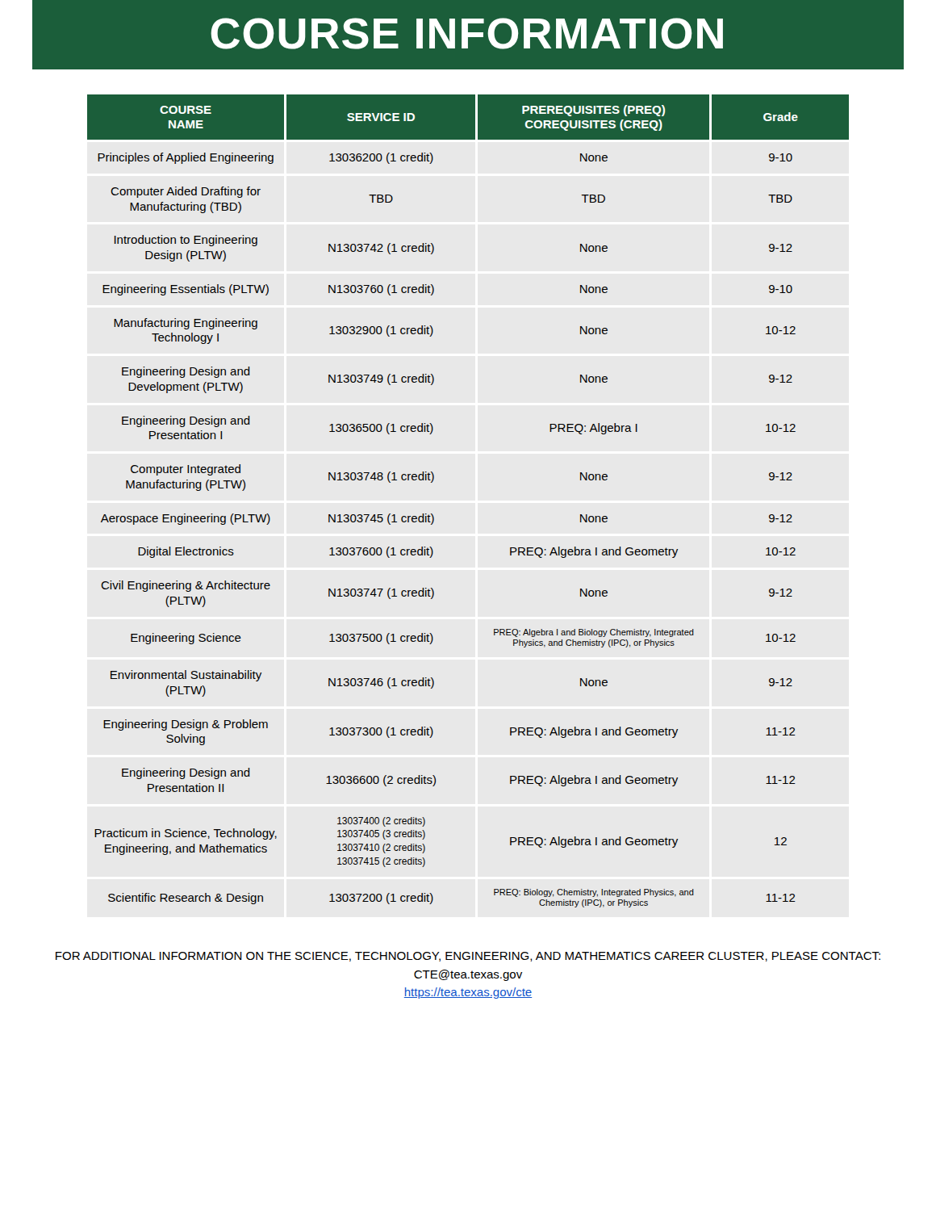COURSE INFORMATION
| COURSE NAME | SERVICE ID | PREREQUISITES (PREQ) COREQUISITES (CREQ) | Grade |
| --- | --- | --- | --- |
| Principles of Applied Engineering | 13036200 (1 credit) | None | 9-10 |
| Computer Aided Drafting for Manufacturing (TBD) | TBD | TBD | TBD |
| Introduction to Engineering Design (PLTW) | N1303742 (1 credit) | None | 9-12 |
| Engineering Essentials (PLTW) | N1303760 (1 credit) | None | 9-10 |
| Manufacturing Engineering Technology I | 13032900 (1 credit) | None | 10-12 |
| Engineering Design and Development (PLTW) | N1303749 (1 credit) | None | 9-12 |
| Engineering Design and Presentation I | 13036500 (1 credit) | PREQ: Algebra I | 10-12 |
| Computer Integrated Manufacturing (PLTW) | N1303748 (1 credit) | None | 9-12 |
| Aerospace Engineering (PLTW) | N1303745 (1 credit) | None | 9-12 |
| Digital Electronics | 13037600 (1 credit) | PREQ: Algebra I and Geometry | 10-12 |
| Civil Engineering & Architecture (PLTW) | N1303747 (1 credit) | None | 9-12 |
| Engineering Science | 13037500 (1 credit) | PREQ: Algebra I and Biology Chemistry, Integrated Physics, and Chemistry (IPC), or Physics | 10-12 |
| Environmental Sustainability (PLTW) | N1303746 (1 credit) | None | 9-12 |
| Engineering Design & Problem Solving | 13037300 (1 credit) | PREQ: Algebra I and Geometry | 11-12 |
| Engineering Design and Presentation II | 13036600 (2 credits) | PREQ: Algebra I and Geometry | 11-12 |
| Practicum in Science, Technology, Engineering, and Mathematics | 13037400 (2 credits) 13037405 (3 credits) 13037410 (2 credits) 13037415 (2 credits) | PREQ: Algebra I and Geometry | 12 |
| Scientific Research & Design | 13037200 (1 credit) | PREQ: Biology, Chemistry, Integrated Physics, and Chemistry (IPC), or Physics | 11-12 |
FOR ADDITIONAL INFORMATION ON THE SCIENCE, TECHNOLOGY, ENGINEERING, AND MATHEMATICS CAREER CLUSTER, PLEASE CONTACT: CTE@tea.texas.gov
https://tea.texas.gov/cte